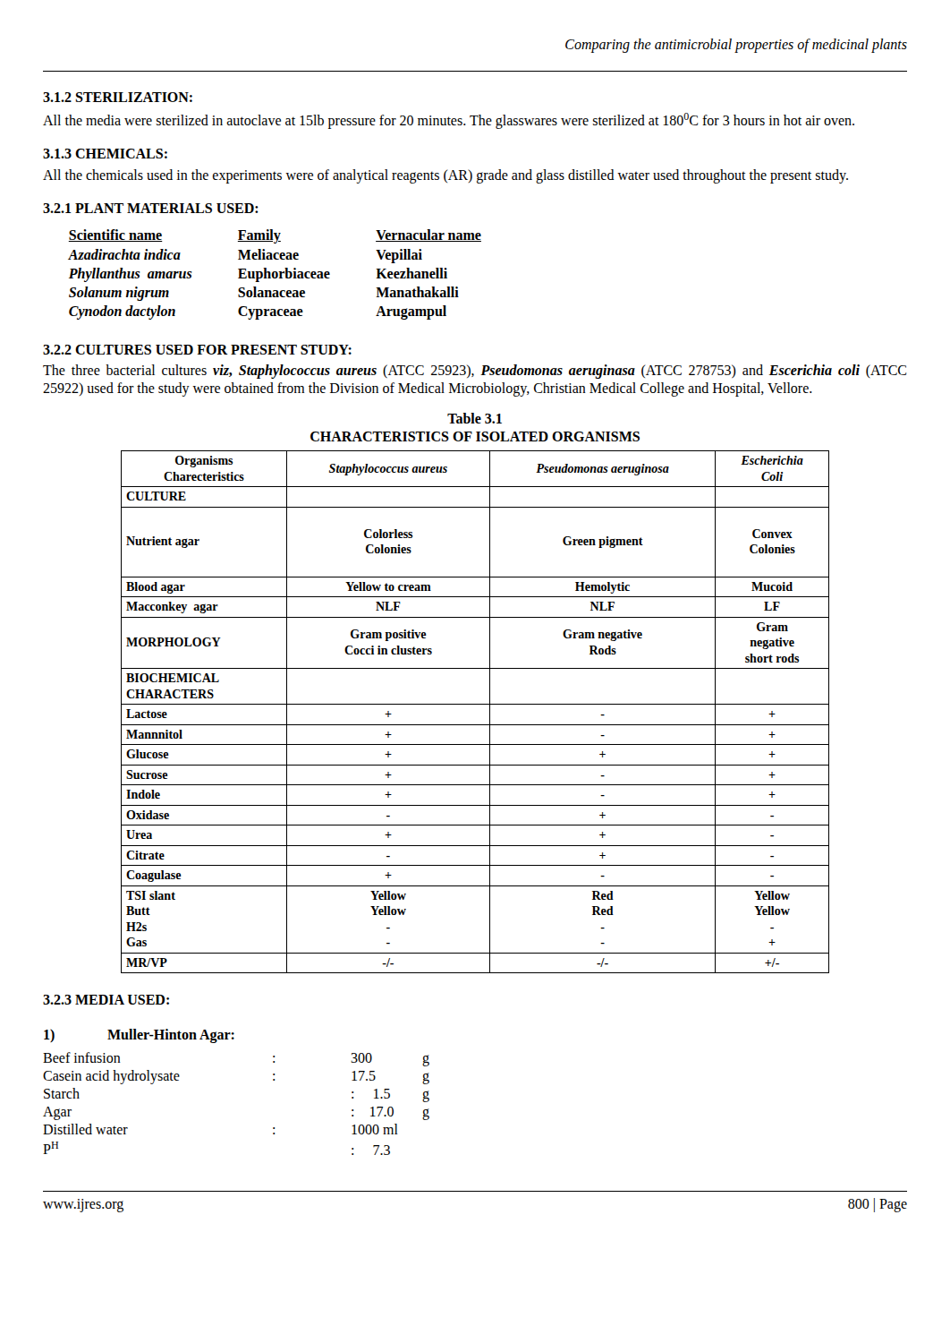Comparing the antimicrobial properties of medicinal plants
3.1.2 STERILIZATION:
All the media were sterilized in autoclave at 15lb pressure for 20 minutes. The glasswares were sterilized at 1800C for 3 hours in hot air oven.
3.1.3 CHEMICALS:
All the chemicals used in the experiments were of analytical reagents (AR) grade and glass distilled water used throughout the present study.
3.2.1 PLANT MATERIALS USED:
| Scientific name | Family | Vernacular name |
| --- | --- | --- |
| Azadirachta indica | Meliaceae | Vepillai |
| Phyllanthus amarus | Euphorbiaceae | Keezhanelli |
| Solanum nigrum | Solanaceae | Manathakalli |
| Cynodon dactylon | Cypraceae | Arugampul |
3.2.2 CULTURES USED FOR PRESENT STUDY:
The three bacterial cultures viz, Staphylococcus aureus (ATCC 25923), Pseudomonas aeruginasa (ATCC 278753) and Escerichia coli (ATCC 25922) used for the study were obtained from the Division of Medical Microbiology, Christian Medical College and Hospital, Vellore.
Table 3.1
CHARACTERISTICS OF ISOLATED ORGANISMS
| Organisms Charecteristics | Staphylococcus aureus | Pseudomonas aeruginosa | Escherichia Coli |
| --- | --- | --- | --- |
| CULTURE | | | |
| Nutrient agar | Colorless Colonies | Green pigment | Convex Colonies |
| Blood agar | Yellow to cream | Hemolytic | Mucoid |
| Macconkey agar | NLF | NLF | LF |
| MORPHOLOGY | Gram positive Cocci in clusters | Gram negative Rods | Gram negative short rods |
| BIOCHEMICAL CHARACTERS | | | |
| Lactose | + | - | + |
| Mannnitol | + | - | + |
| Glucose | + | + | + |
| Sucrose | + | - | + |
| Indole | + | - | + |
| Oxidase | - | + | - |
| Urea | + | + | - |
| Citrate | - | + | - |
| Coagulase | + | - | - |
| TSI slant Butt H2s Gas | Yellow Yellow - - | Red Red - - | Yellow Yellow - + |
| MR/VP | -/- | -/- | +/- |
3.2.3 MEDIA USED:
1) Muller-Hinton Agar:
Beef infusion : 300 g
Casein acid hydrolysate : 17.5 g
Starch : 1.5 g
Agar : 17.0 g
Distilled water : 1000 ml
PH : 7.3
www.ijres.org 800 | Page